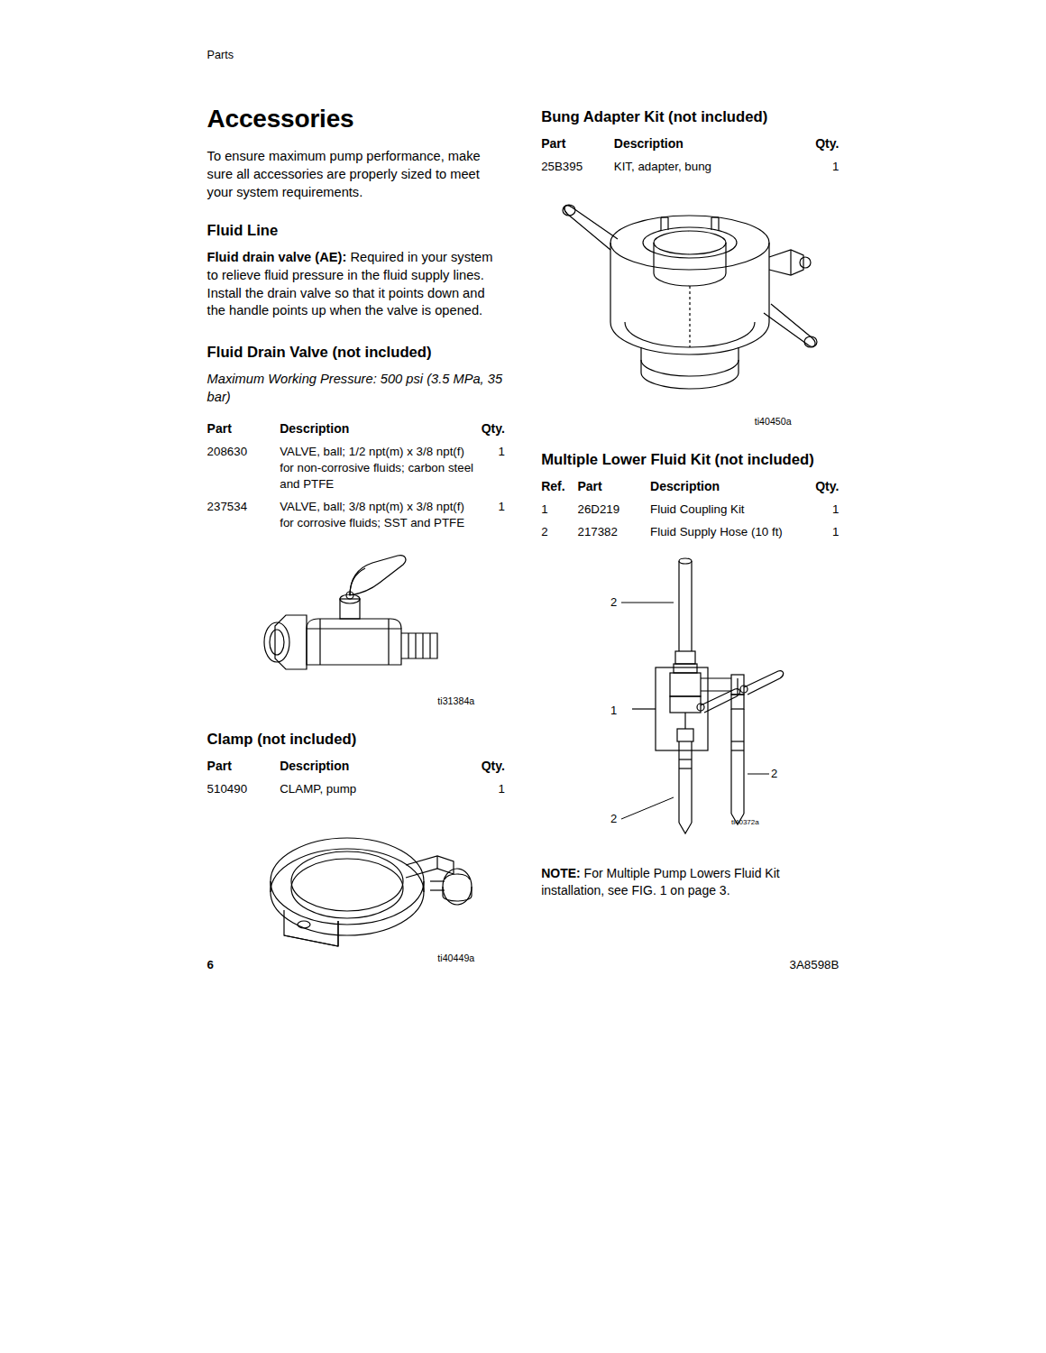Parts
Accessories
To ensure maximum pump performance, make sure all accessories are properly sized to meet your system requirements.
Fluid Line
Fluid drain valve (AE): Required in your system to relieve fluid pressure in the fluid supply lines. Install the drain valve so that it points down and the handle points up when the valve is opened.
Fluid Drain Valve (not included)
Maximum Working Pressure: 500 psi (3.5 MPa, 35 bar)
| Part | Description | Qty. |
| --- | --- | --- |
| 208630 | VALVE, ball; 1/2 npt(m) x 3/8 npt(f) for non-corrosive fluids; carbon steel and PTFE | 1 |
| 237534 | VALVE, ball; 3/8 npt(m) x 3/8 npt(f) for corrosive fluids; SST and PTFE | 1 |
ti31384a
Clamp (not included)
| Part | Description | Qty. |
| --- | --- | --- |
| 510490 | CLAMP, pump | 1 |
ti40449a
Bung Adapter Kit (not included)
| Part | Description | Qty. |
| --- | --- | --- |
| 25B395 | KIT, adapter, bung | 1 |
ti40450a
Multiple Lower Fluid Kit (not included)
| Ref. | Part | Description | Qty. |
| --- | --- | --- | --- |
| 1 | 26D219 | Fluid Coupling Kit | 1 |
| 2 | 217382 | Fluid Supply Hose (10 ft) | 1 |
2 1 2 2 ti40372a
NOTE: For Multiple Pump Lowers Fluid Kit installation, see FIG. 1 on page 3.
6 3A8598B